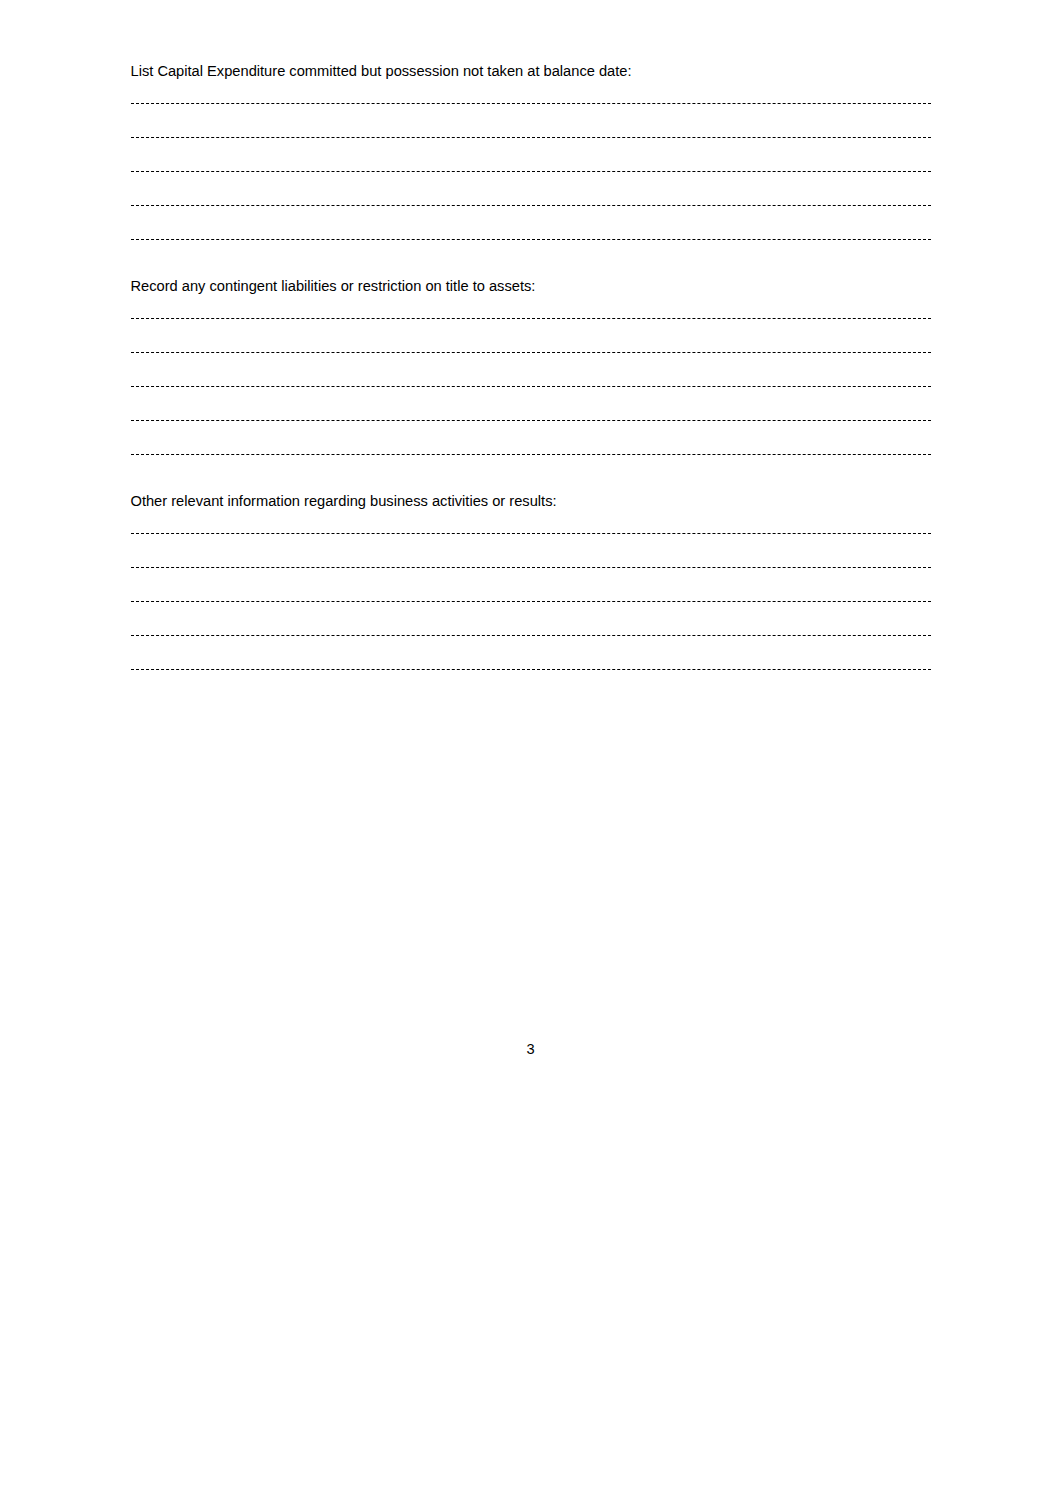List Capital Expenditure committed but possession not taken at balance date:
Record any contingent liabilities or restriction on title to assets:
Other relevant information regarding business activities or results:
3